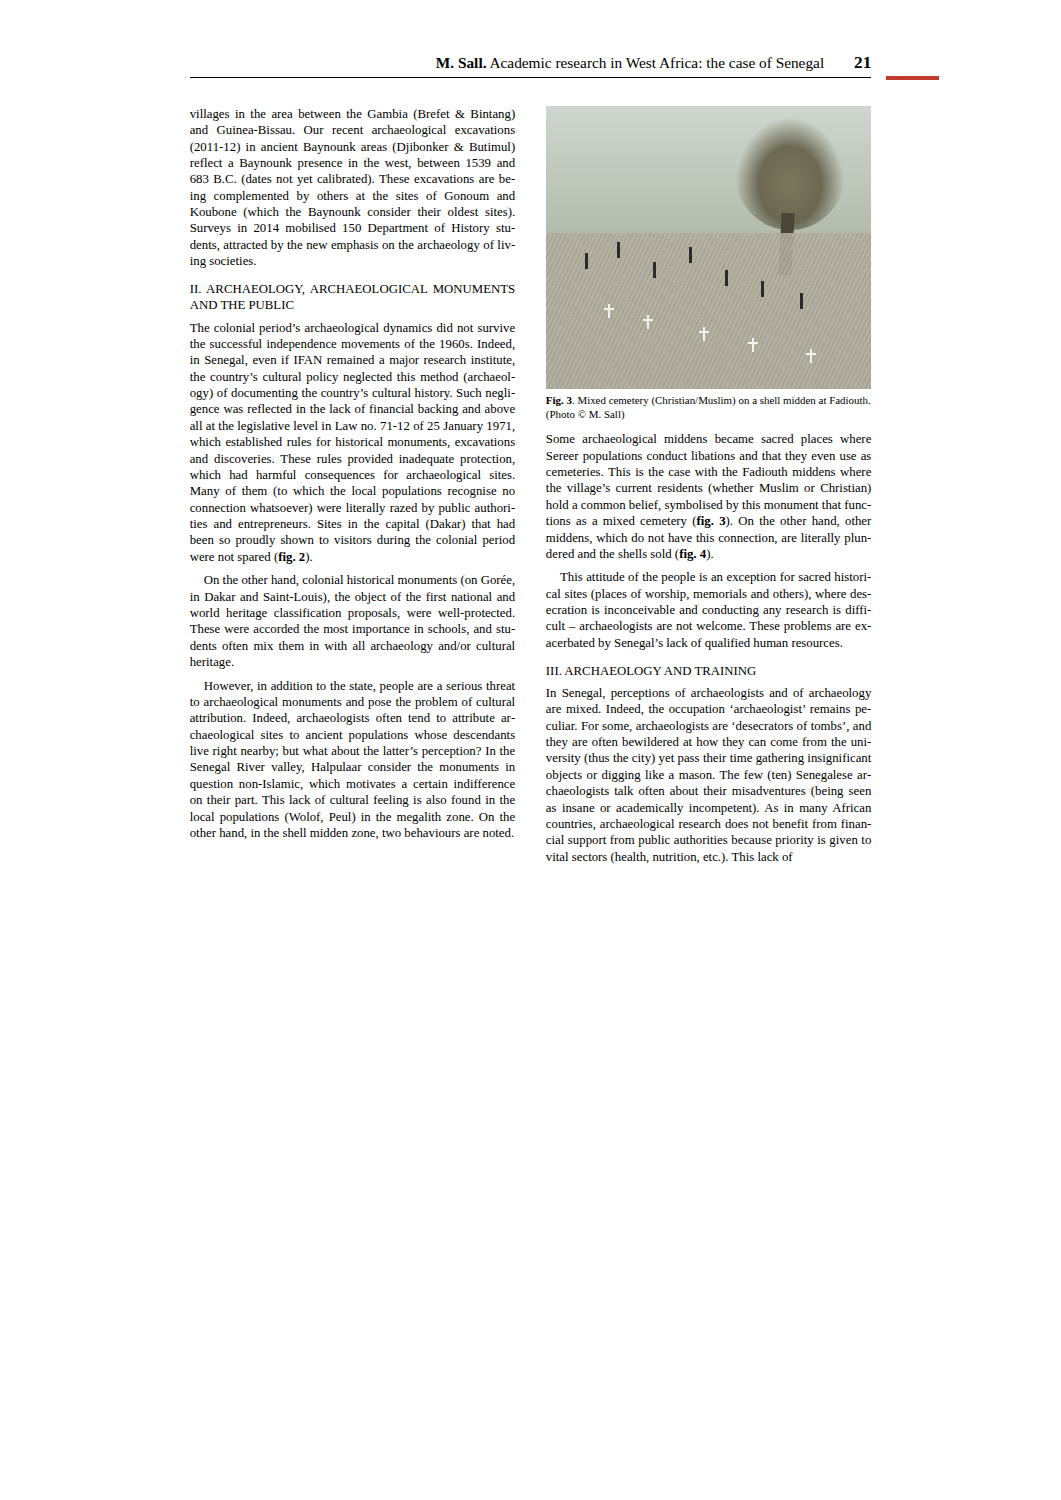M. Sall. Academic research in West Africa: the case of Senegal 21
villages in the area between the Gambia (Brefet & Bintang) and Guinea-Bissau. Our recent archaeological excavations (2011-12) in ancient Baynounk areas (Djibonker & Butimul) reflect a Baynounk presence in the west, between 1539 and 683 B.C. (dates not yet calibrated). These excavations are being complemented by others at the sites of Gonoum and Koubone (which the Baynounk consider their oldest sites). Surveys in 2014 mobilised 150 Department of History students, attracted by the new emphasis on the archaeology of living societies.
II. Archaeology, archaeological monuments and the public
The colonial period’s archaeological dynamics did not survive the successful independence movements of the 1960s. Indeed, in Senegal, even if IFAN remained a major research institute, the country’s cultural policy neglected this method (archaeology) of documenting the country’s cultural history. Such negligence was reflected in the lack of financial backing and above all at the legislative level in Law no. 71-12 of 25 January 1971, which established rules for historical monuments, excavations and discoveries. These rules provided inadequate protection, which had harmful consequences for archaeological sites. Many of them (to which the local populations recognise no connection whatsoever) were literally razed by public authorities and entrepreneurs. Sites in the capital (Dakar) that had been so proudly shown to visitors during the colonial period were not spared (fig. 2).
On the other hand, colonial historical monuments (on Gorée, in Dakar and Saint-Louis), the object of the first national and world heritage classification proposals, were well-protected. These were accorded the most importance in schools, and students often mix them in with all archaeology and/or cultural heritage.
However, in addition to the state, people are a serious threat to archaeological monuments and pose the problem of cultural attribution. Indeed, archaeologists often tend to attribute archaeological sites to ancient populations whose descendants live right nearby; but what about the latter’s perception? In the Senegal River valley, Halpulaar consider the monuments in question non-Islamic, which motivates a certain indifference on their part. This lack of cultural feeling is also found in the local populations (Wolof, Peul) in the megalith zone. On the other hand, in the shell midden zone, two behaviours are noted.
Fig. 3. Mixed cemetery (Christian/Muslim) on a shell midden at Fadiouth. (Photo © M. Sall)
Some archaeological middens became sacred places where Sereer populations conduct libations and that they even use as cemeteries. This is the case with the Fadiouth middens where the village’s current residents (whether Muslim or Christian) hold a common belief, symbolised by this monument that functions as a mixed cemetery (fig. 3). On the other hand, other middens, which do not have this connection, are literally plundered and the shells sold (fig. 4).
This attitude of the people is an exception for sacred historical sites (places of worship, memorials and others), where desecration is inconceivable and conducting any research is difficult – archaeologists are not welcome. These problems are exacerbated by Senegal’s lack of qualified human resources.
III. Archaeology and training
In Senegal, perceptions of archaeologists and of archaeology are mixed. Indeed, the occupation ‘archaeologist’ remains peculiar. For some, archaeologists are ‘desecrators of tombs’, and they are often bewildered at how they can come from the university (thus the city) yet pass their time gathering insignificant objects or digging like a mason. The few (ten) Senegalese archaeologists talk often about their misadventures (being seen as insane or academically incompetent). As in many African countries, archaeological research does not benefit from financial support from public authorities because priority is given to vital sectors (health, nutrition, etc.). This lack of